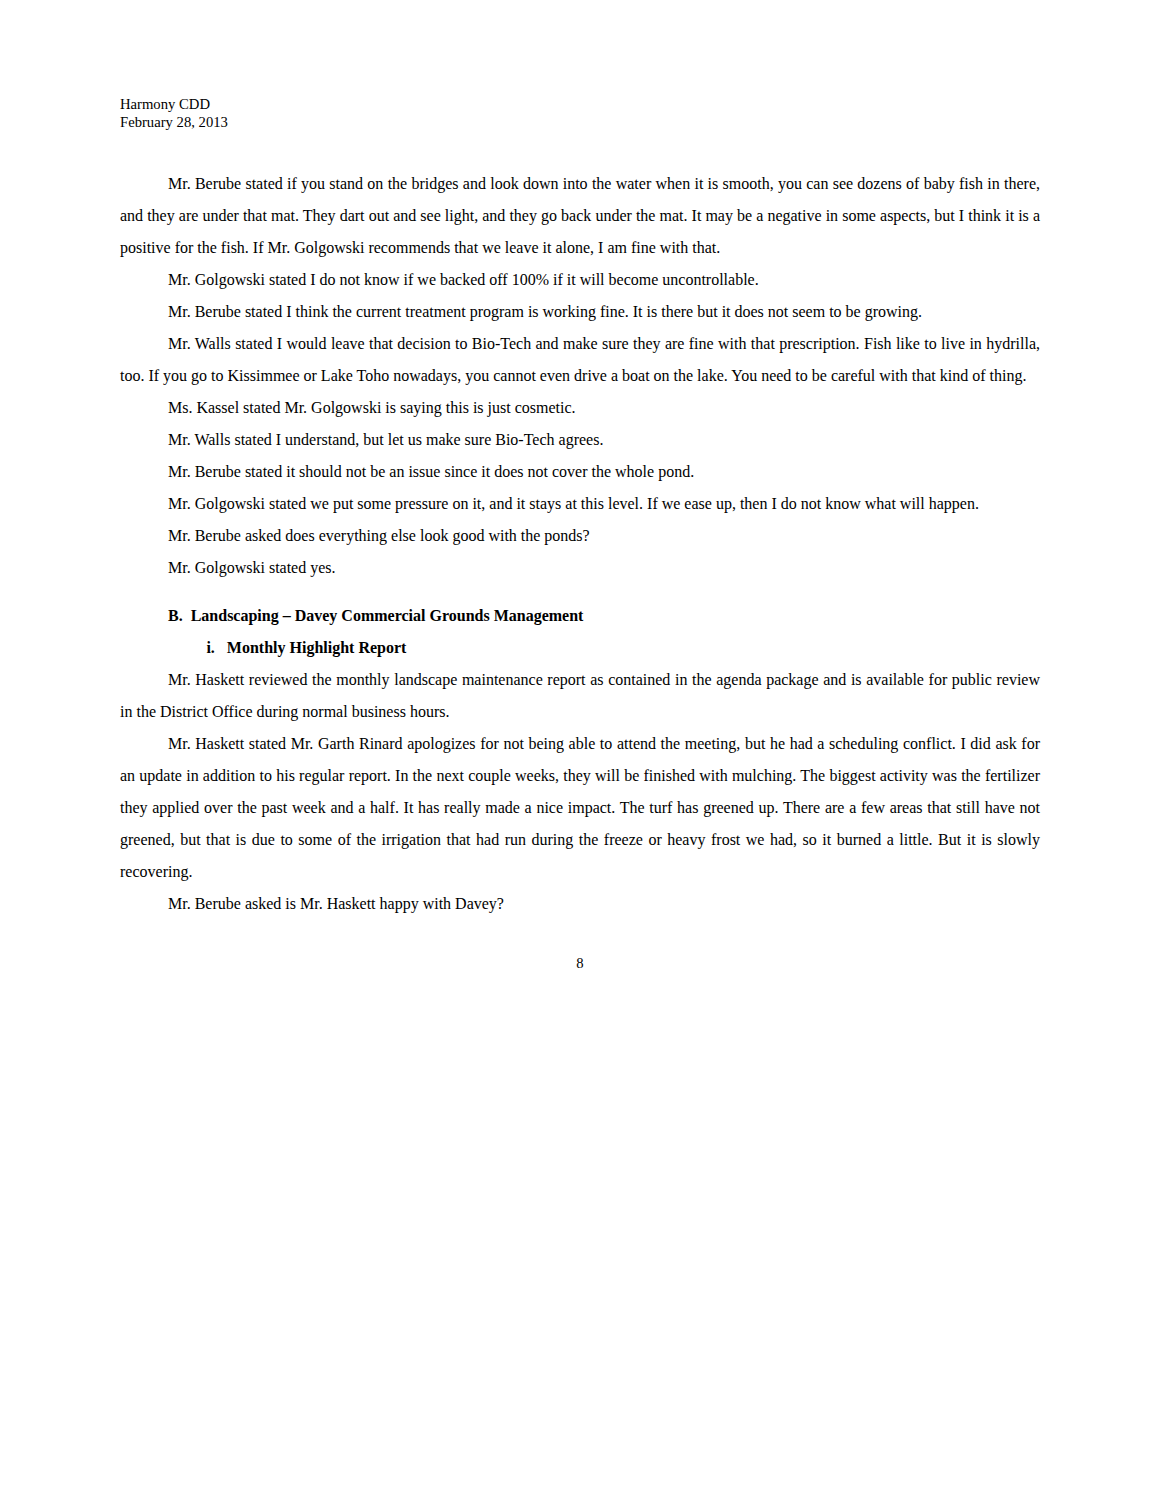Harmony CDD
February 28, 2013
Mr. Berube stated if you stand on the bridges and look down into the water when it is smooth, you can see dozens of baby fish in there, and they are under that mat. They dart out and see light, and they go back under the mat. It may be a negative in some aspects, but I think it is a positive for the fish. If Mr. Golgowski recommends that we leave it alone, I am fine with that.
Mr. Golgowski stated I do not know if we backed off 100% if it will become uncontrollable.
Mr. Berube stated I think the current treatment program is working fine. It is there but it does not seem to be growing.
Mr. Walls stated I would leave that decision to Bio-Tech and make sure they are fine with that prescription. Fish like to live in hydrilla, too. If you go to Kissimmee or Lake Toho nowadays, you cannot even drive a boat on the lake. You need to be careful with that kind of thing.
Ms. Kassel stated Mr. Golgowski is saying this is just cosmetic.
Mr. Walls stated I understand, but let us make sure Bio-Tech agrees.
Mr. Berube stated it should not be an issue since it does not cover the whole pond.
Mr. Golgowski stated we put some pressure on it, and it stays at this level. If we ease up, then I do not know what will happen.
Mr. Berube asked does everything else look good with the ponds?
Mr. Golgowski stated yes.
B. Landscaping – Davey Commercial Grounds Management
i. Monthly Highlight Report
Mr. Haskett reviewed the monthly landscape maintenance report as contained in the agenda package and is available for public review in the District Office during normal business hours.
Mr. Haskett stated Mr. Garth Rinard apologizes for not being able to attend the meeting, but he had a scheduling conflict. I did ask for an update in addition to his regular report. In the next couple weeks, they will be finished with mulching. The biggest activity was the fertilizer they applied over the past week and a half. It has really made a nice impact. The turf has greened up. There are a few areas that still have not greened, but that is due to some of the irrigation that had run during the freeze or heavy frost we had, so it burned a little. But it is slowly recovering.
Mr. Berube asked is Mr. Haskett happy with Davey?
8